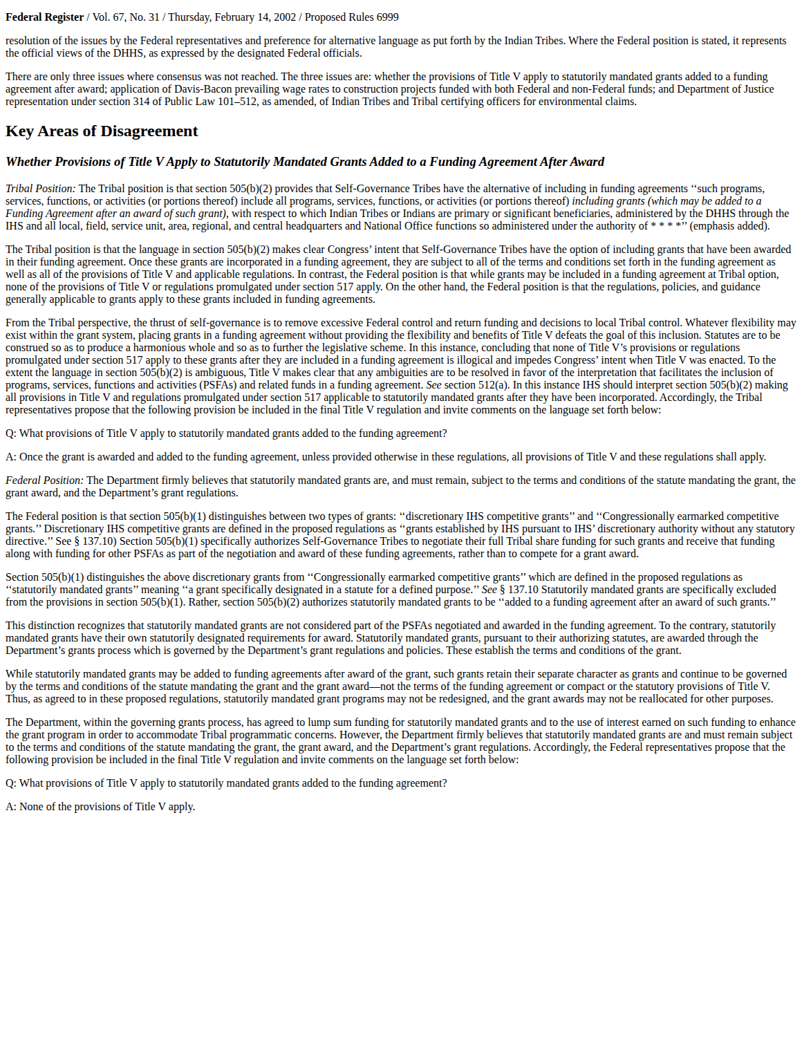Federal Register / Vol. 67, No. 31 / Thursday, February 14, 2002 / Proposed Rules 6999
resolution of the issues by the Federal representatives and preference for alternative language as put forth by the Indian Tribes. Where the Federal position is stated, it represents the official views of the DHHS, as expressed by the designated Federal officials.
There are only three issues where consensus was not reached. The three issues are: whether the provisions of Title V apply to statutorily mandated grants added to a funding agreement after award; application of Davis-Bacon prevailing wage rates to construction projects funded with both Federal and non-Federal funds; and Department of Justice representation under section 314 of Public Law 101–512, as amended, of Indian Tribes and Tribal certifying officers for environmental claims.
Key Areas of Disagreement
Whether Provisions of Title V Apply to Statutorily Mandated Grants Added to a Funding Agreement After Award
Tribal Position: The Tribal position is that section 505(b)(2) provides that Self-Governance Tribes have the alternative of including in funding agreements ‘‘such programs, services, functions, or activities (or portions thereof) include all programs, services, functions, or activities (or portions thereof) including grants (which may be added to a Funding Agreement after an award of such grant), with respect to which Indian Tribes or Indians are primary or significant beneficiaries, administered by the DHHS through the IHS and all local, field, service unit, area, regional, and central headquarters and National Office functions so administered under the authority of * * * *’’ (emphasis added).
The Tribal position is that the language in section 505(b)(2) makes clear Congress’ intent that Self-Governance Tribes have the option of including grants that have been awarded in their funding agreement. Once these grants are incorporated in a funding agreement, they are subject to all of the terms and conditions set forth in the funding agreement as well as all of the provisions of Title V and applicable regulations. In contrast, the Federal position is that while grants may be included in a funding agreement at Tribal option, none of the provisions of Title V or regulations promulgated under section 517 apply. On the other hand, the Federal position is that the regulations, policies, and guidance generally applicable to grants apply to these grants included in funding agreements.
From the Tribal perspective, the thrust of self-governance is to remove excessive Federal control and return funding and decisions to local Tribal control. Whatever flexibility may exist within the grant system, placing grants in a funding agreement without providing the flexibility and benefits of Title V defeats the goal of this inclusion. Statutes are to be construed so as to produce a harmonious whole and so as to further the legislative scheme. In this instance, concluding that none of Title V’s provisions or regulations promulgated under section 517 apply to these grants after they are included in a funding agreement is illogical and impedes Congress’ intent when Title V was enacted. To the extent the language in section 505(b)(2) is ambiguous, Title V makes clear that any ambiguities are to be resolved in favor of the interpretation that facilitates the inclusion of programs, services, functions and activities (PSFAs) and related funds in a funding agreement. See section 512(a). In this instance IHS should interpret section 505(b)(2) making all provisions in Title V and regulations promulgated under section 517 applicable to statutorily mandated grants after they have been incorporated. Accordingly, the Tribal representatives propose that the following provision be included in the final Title V regulation and invite comments on the language set forth below:
Q: What provisions of Title V apply to statutorily mandated grants added to the funding agreement?
A: Once the grant is awarded and added to the funding agreement, unless provided otherwise in these regulations, all provisions of Title V and these regulations shall apply.
Federal Position: The Department firmly believes that statutorily mandated grants are, and must remain, subject to the terms and conditions of the statute mandating the grant, the grant award, and the Department’s grant regulations.
The Federal position is that section 505(b)(1) distinguishes between two types of grants: ‘‘discretionary IHS competitive grants’’ and ‘‘Congressionally earmarked competitive grants.’’ Discretionary IHS competitive grants are defined in the proposed regulations as ‘‘grants established by IHS pursuant to IHS’ discretionary authority without any statutory directive.’’ See § 137.10) Section 505(b)(1) specifically authorizes Self-Governance Tribes to negotiate their full Tribal share funding for such grants and receive that funding along with funding for other PSFAs as part of the negotiation and award of these funding agreements, rather than to compete for a grant award.
Section 505(b)(1) distinguishes the above discretionary grants from ‘‘Congressionally earmarked competitive grants’’ which are defined in the proposed regulations as ‘‘statutorily mandated grants’’ meaning ‘‘a grant specifically designated in a statute for a defined purpose.’’ See § 137.10 Statutorily mandated grants are specifically excluded from the provisions in section 505(b)(1). Rather, section 505(b)(2) authorizes statutorily mandated grants to be ‘‘added to a funding agreement after an award of such grants.’’
This distinction recognizes that statutorily mandated grants are not considered part of the PSFAs negotiated and awarded in the funding agreement. To the contrary, statutorily mandated grants have their own statutorily designated requirements for award. Statutorily mandated grants, pursuant to their authorizing statutes, are awarded through the Department’s grants process which is governed by the Department’s grant regulations and policies. These establish the terms and conditions of the grant.
While statutorily mandated grants may be added to funding agreements after award of the grant, such grants retain their separate character as grants and continue to be governed by the terms and conditions of the statute mandating the grant and the grant award—not the terms of the funding agreement or compact or the statutory provisions of Title V. Thus, as agreed to in these proposed regulations, statutorily mandated grant programs may not be redesigned, and the grant awards may not be reallocated for other purposes.
The Department, within the governing grants process, has agreed to lump sum funding for statutorily mandated grants and to the use of interest earned on such funding to enhance the grant program in order to accommodate Tribal programmatic concerns. However, the Department firmly believes that statutorily mandated grants are and must remain subject to the terms and conditions of the statute mandating the grant, the grant award, and the Department’s grant regulations. Accordingly, the Federal representatives propose that the following provision be included in the final Title V regulation and invite comments on the language set forth below:
Q: What provisions of Title V apply to statutorily mandated grants added to the funding agreement?
A: None of the provisions of Title V apply.